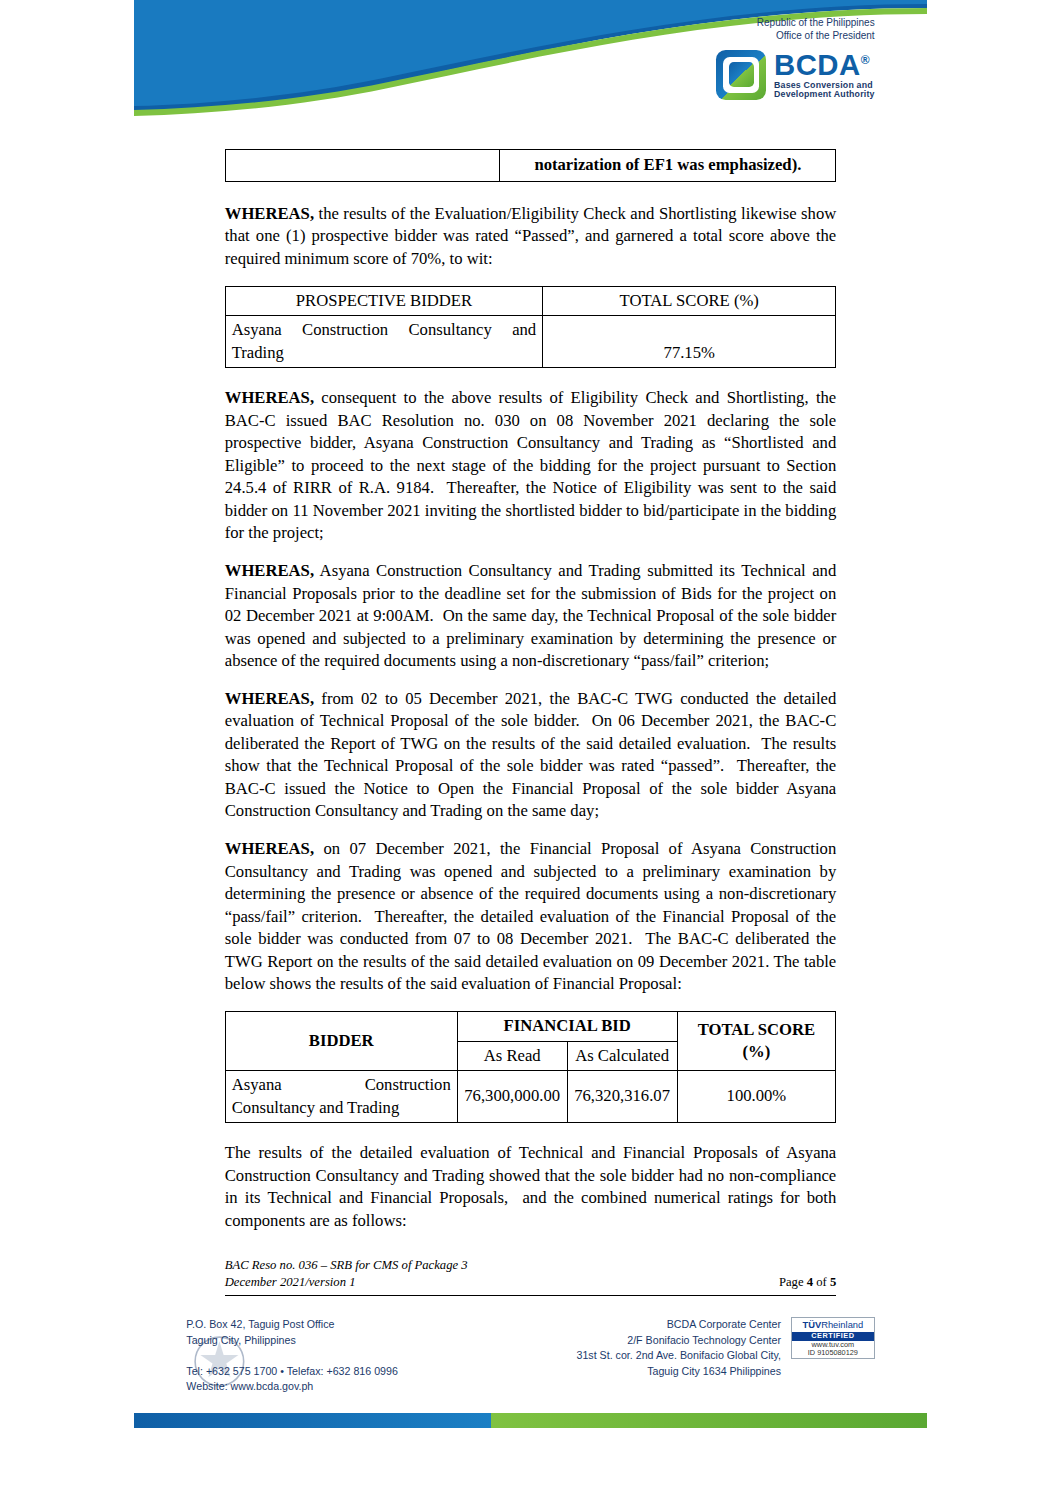Republic of the Philippines
Office of the President
BCDA®
Bases Conversion and
Development Authority
| | notarization of EF1 was emphasized). |
WHEREAS, the results of the Evaluation/Eligibility Check and Shortlisting likewise show that one (1) prospective bidder was rated “Passed”, and garnered a total score above the required minimum score of 70%, to wit:
| PROSPECTIVE BIDDER | TOTAL SCORE (%) |
| Asyana Construction Consultancy and Trading | 77.15% |
WHEREAS, consequent to the above results of Eligibility Check and Shortlisting, the BAC-C issued BAC Resolution no. 030 on 08 November 2021 declaring the sole prospective bidder, Asyana Construction Consultancy and Trading as “Shortlisted and Eligible” to proceed to the next stage of the bidding for the project pursuant to Section 24.5.4 of RIRR of R.A. 9184. Thereafter, the Notice of Eligibility was sent to the said bidder on 11 November 2021 inviting the shortlisted bidder to bid/participate in the bidding for the project;
WHEREAS, Asyana Construction Consultancy and Trading submitted its Technical and Financial Proposals prior to the deadline set for the submission of Bids for the project on 02 December 2021 at 9:00AM. On the same day, the Technical Proposal of the sole bidder was opened and subjected to a preliminary examination by determining the presence or absence of the required documents using a non-discretionary “pass/fail” criterion;
WHEREAS, from 02 to 05 December 2021, the BAC-C TWG conducted the detailed evaluation of Technical Proposal of the sole bidder. On 06 December 2021, the BAC-C deliberated the Report of TWG on the results of the said detailed evaluation. The results show that the Technical Proposal of the sole bidder was rated “passed”. Thereafter, the BAC-C issued the Notice to Open the Financial Proposal of the sole bidder Asyana Construction Consultancy and Trading on the same day;
WHEREAS, on 07 December 2021, the Financial Proposal of Asyana Construction Consultancy and Trading was opened and subjected to a preliminary examination by determining the presence or absence of the required documents using a non-discretionary “pass/fail” criterion. Thereafter, the detailed evaluation of the Financial Proposal of the sole bidder was conducted from 07 to 08 December 2021. The BAC-C deliberated the TWG Report on the results of the said detailed evaluation on 09 December 2021. The table below shows the results of the said evaluation of Financial Proposal:
| BIDDER | FINANCIAL BID | TOTAL SCORE (%) |
| As Read | As Calculated |
| Asyana Construction Consultancy and Trading | 76,300,000.00 | 76,320,316.07 | 100.00% |
The results of the detailed evaluation of Technical and Financial Proposals of Asyana Construction Consultancy and Trading showed that the sole bidder had no non-compliance in its Technical and Financial Proposals, and the combined numerical ratings for both components are as follows:
BAC Reso no. 036 – SRB for CMS of Package 3
December 2021/version 1
Page 4 of 5
P.O. Box 42, Taguig Post Office
Taguig City, Philippines
Tel: +632 575 1700 • Telefax: +632 816 0996
Website: www.bcda.gov.ph
BCDA Corporate Center
2/F Bonifacio Technology Center
31st St. cor. 2nd Ave. Bonifacio Global City,
Taguig City 1634 Philippines
TÜVRheinland
CERTIFIED
www.tuv.com
ID 9105080129